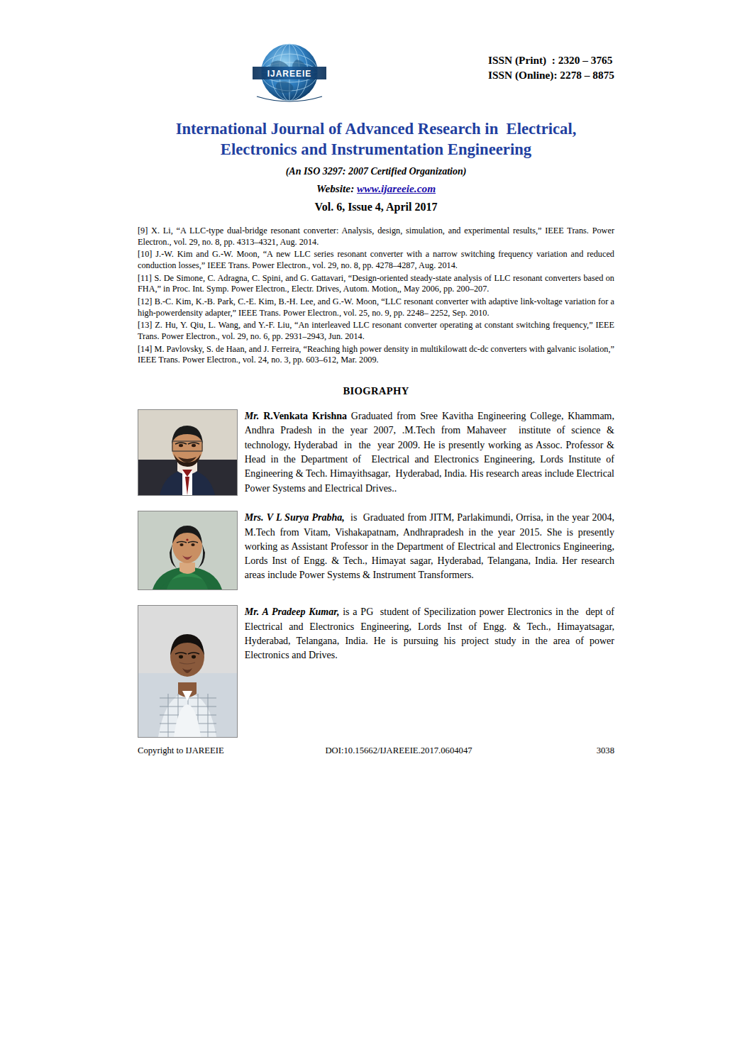IJAREEIE
ISSN (Print) : 2320 – 3765
ISSN (Online): 2278 – 8875
International Journal of Advanced Research in Electrical,
Electronics and Instrumentation Engineering
(An ISO 3297: 2007 Certified Organization)
Website: www.ijareeie.com
Vol. 6, Issue 4, April 2017
[9] X. Li, “A LLC-type dual-bridge resonant converter: Analysis, design, simulation, and experimental results,” IEEE Trans. Power Electron., vol. 29, no. 8, pp. 4313–4321, Aug. 2014.
[10] J.-W. Kim and G.-W. Moon, “A new LLC series resonant converter with a narrow switching frequency variation and reduced conduction losses,” IEEE Trans. Power Electron., vol. 29, no. 8, pp. 4278–4287, Aug. 2014.
[11] S. De Simone, C. Adragna, C. Spini, and G. Gattavari, “Design-oriented steady-state analysis of LLC resonant converters based on FHA,” in Proc. Int. Symp. Power Electron., Electr. Drives, Autom. Motion,, May 2006, pp. 200–207.
[12] B.-C. Kim, K.-B. Park, C.-E. Kim, B.-H. Lee, and G.-W. Moon, “LLC resonant converter with adaptive link-voltage variation for a high-powerdensity adapter,” IEEE Trans. Power Electron., vol. 25, no. 9, pp. 2248– 2252, Sep. 2010.
[13] Z. Hu, Y. Qiu, L. Wang, and Y.-F. Liu, “An interleaved LLC resonant converter operating at constant switching frequency,” IEEE Trans. Power Electron., vol. 29, no. 6, pp. 2931–2943, Jun. 2014.
[14] M. Pavlovsky, S. de Haan, and J. Ferreira, “Reaching high power density in multikilowatt dc-dc converters with galvanic isolation,” IEEE Trans. Power Electron., vol. 24, no. 3, pp. 603–612, Mar. 2009.
BIOGRAPHY
Mr. R.Venkata Krishna Graduated from Sree Kavitha Engineering College, Khammam, Andhra Pradesh in the year 2007, .M.Tech from Mahaveer institute of science & technology, Hyderabad in the year 2009. He is presently working as Assoc. Professor & Head in the Department of Electrical and Electronics Engineering, Lords Institute of Engineering & Tech. Himayithsagar, Hyderabad, India. His research areas include Electrical Power Systems and Electrical Drives..
Mrs. V L Surya Prabha, is Graduated from JITM, Parlakimundi, Orrisa, in the year 2004, M.Tech from Vitam, Vishakapatnam, Andhrapradesh in the year 2015. She is presently working as Assistant Professor in the Department of Electrical and Electronics Engineering, Lords Inst of Engg. & Tech., Himayat sagar, Hyderabad, Telangana, India. Her research areas include Power Systems & Instrument Transformers.
Mr. A Pradeep Kumar, is a PG student of Specilization power Electronics in the dept of Electrical and Electronics Engineering, Lords Inst of Engg. & Tech., Himayatsagar, Hyderabad, Telangana, India. He is pursuing his project study in the area of power Electronics and Drives.
Copyright to IJAREEIE
DOI:10.15662/IJAREEIE.2017.0604047
3038